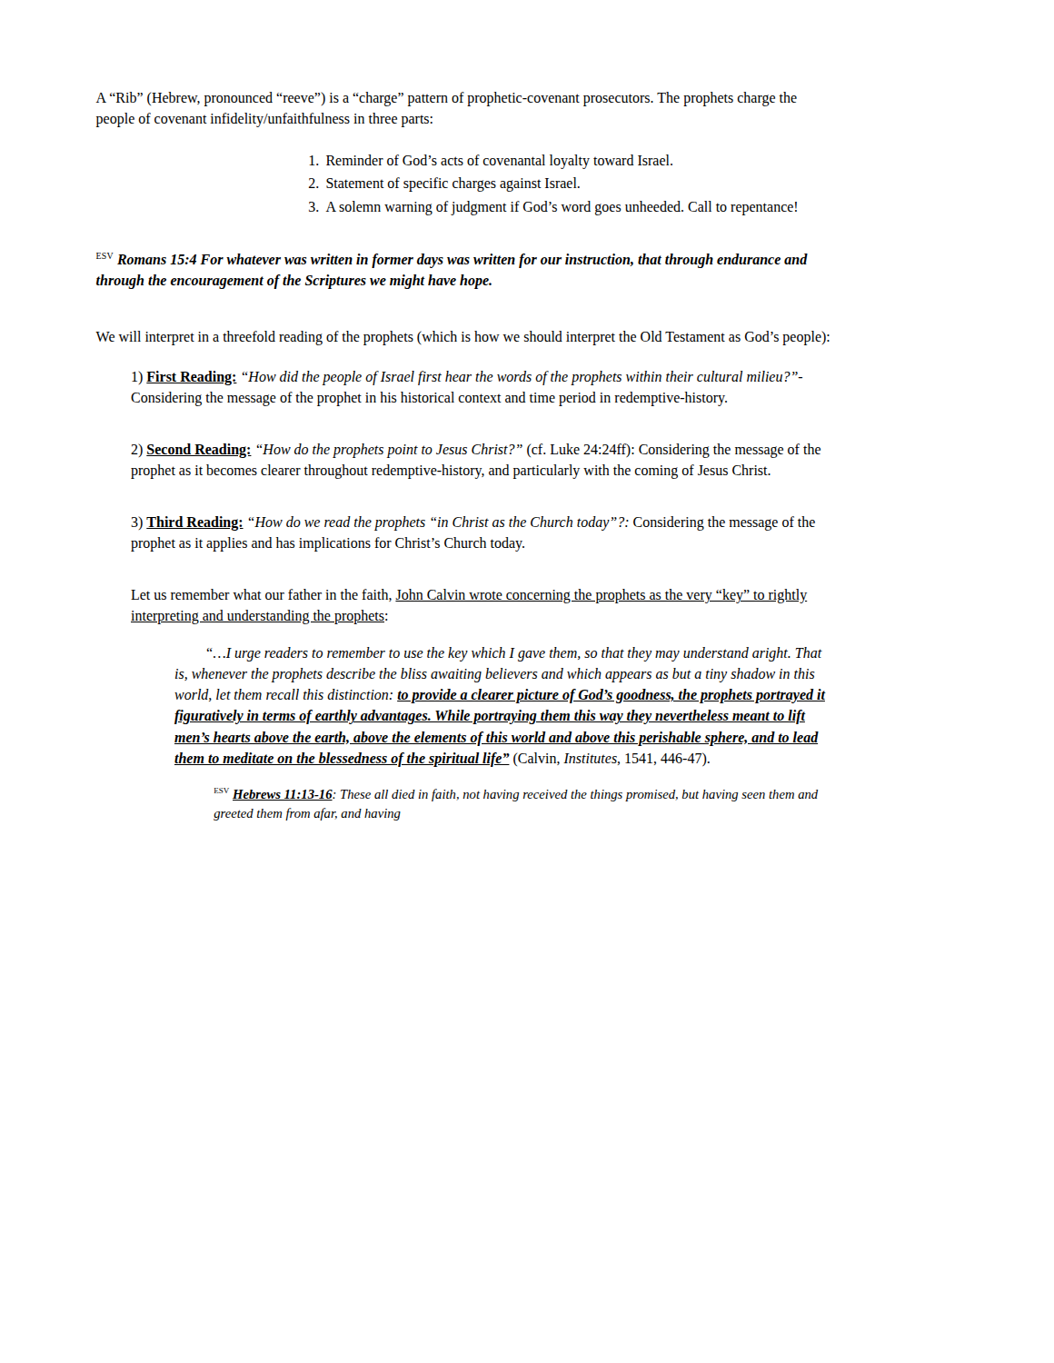A “Rib” (Hebrew, pronounced “reeve”) is a “charge” pattern of prophetic-covenant prosecutors. The prophets charge the people of covenant infidelity/unfaithfulness in three parts:
Reminder of God’s acts of covenantal loyalty toward Israel.
Statement of specific charges against Israel.
A solemn warning of judgment if God’s word goes unheeded. Call to repentance!
ESV Romans 15:4 For whatever was written in former days was written for our instruction, that through endurance and through the encouragement of the Scriptures we might have hope.
We will interpret in a threefold reading of the prophets (which is how we should interpret the Old Testament as God’s people):
1) First Reading: “How did the people of Israel first hear the words of the prophets within their cultural milieu?”- Considering the message of the prophet in his historical context and time period in redemptive-history.
2) Second Reading: “How do the prophets point to Jesus Christ?” (cf. Luke 24:24ff): Considering the message of the prophet as it becomes clearer throughout redemptive-history, and particularly with the coming of Jesus Christ.
3) Third Reading: “How do we read the prophets “in Christ as the Church today”?: Considering the message of the prophet as it applies and has implications for Christ’s Church today.
Let us remember what our father in the faith, John Calvin wrote concerning the prophets as the very “key” to rightly interpreting and understanding the prophets:
“…I urge readers to remember to use the key which I gave them, so that they may understand aright. That is, whenever the prophets describe the bliss awaiting believers and which appears as but a tiny shadow in this world, let them recall this distinction: to provide a clearer picture of God’s goodness, the prophets portrayed it figuratively in terms of earthly advantages. While portraying them this way they nevertheless meant to lift men’s hearts above the earth, above the elements of this world and above this perishable sphere, and to lead them to meditate on the blessedness of the spiritual life” (Calvin, Institutes, 1541, 446-47).
ESV Hebrews 11:13-16: These all died in faith, not having received the things promised, but having seen them and greeted them from afar, and having